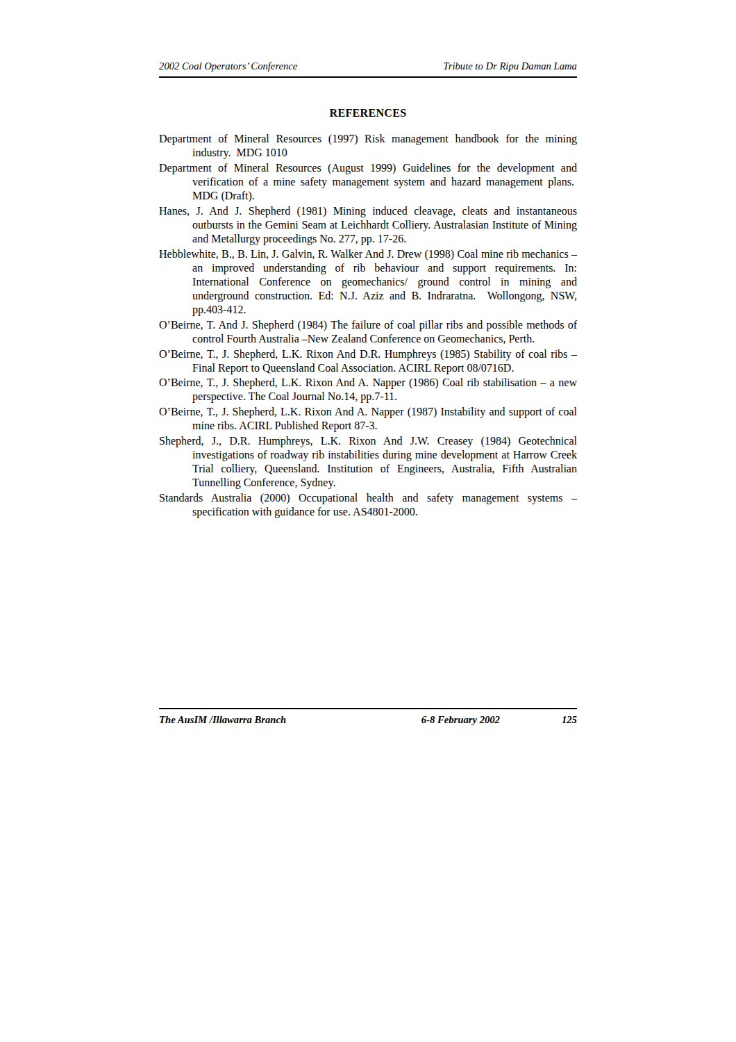2002 Coal Operators’ Conference Tribute to Dr Ripu Daman Lama
REFERENCES
Department of Mineral Resources (1997) Risk management handbook for the mining industry. MDG 1010
Department of Mineral Resources (August 1999) Guidelines for the development and verification of a mine safety management system and hazard management plans. MDG (Draft).
Hanes, J. And J. Shepherd (1981) Mining induced cleavage, cleats and instantaneous outbursts in the Gemini Seam at Leichhardt Colliery. Australasian Institute of Mining and Metallurgy proceedings No. 277, pp. 17-26.
Hebblewhite, B., B. Lin, J. Galvin, R. Walker And J. Drew (1998) Coal mine rib mechanics – an improved understanding of rib behaviour and support requirements. In: International Conference on geomechanics/ ground control in mining and underground construction. Ed: N.J. Aziz and B. Indraratna. Wollongong, NSW, pp.403-412.
O’Beirne, T. And J. Shepherd (1984) The failure of coal pillar ribs and possible methods of control Fourth Australia –New Zealand Conference on Geomechanics, Perth.
O’Beirne, T., J. Shepherd, L.K. Rixon And D.R. Humphreys (1985) Stability of coal ribs – Final Report to Queensland Coal Association. ACIRL Report 08/0716D.
O’Beirne, T., J. Shepherd, L.K. Rixon And A. Napper (1986) Coal rib stabilisation – a new perspective. The Coal Journal No.14, pp.7-11.
O’Beirne, T., J. Shepherd, L.K. Rixon And A. Napper (1987) Instability and support of coal mine ribs. ACIRL Published Report 87-3.
Shepherd, J., D.R. Humphreys, L.K. Rixon And J.W. Creasey (1984) Geotechnical investigations of roadway rib instabilities during mine development at Harrow Creek Trial colliery, Queensland. Institution of Engineers, Australia, Fifth Australian Tunnelling Conference, Sydney.
Standards Australia (2000) Occupational health and safety management systems – specification with guidance for use. AS4801-2000.
The AusIM /Illawarra Branch 6-8 February 2002 125